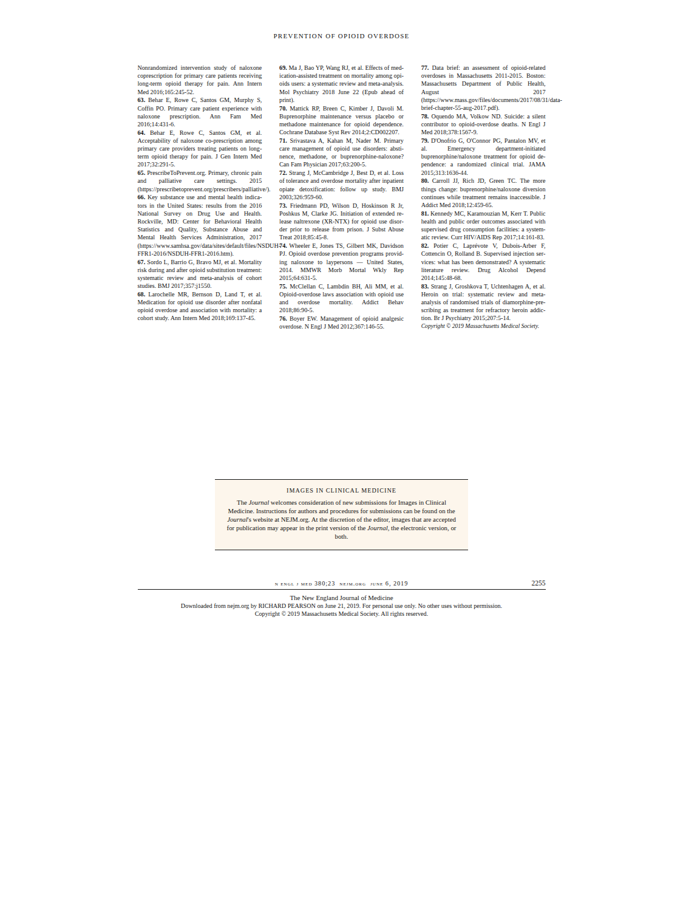Prevention of Opioid Overdose
Nonrandomized intervention study of naloxone coprescription for primary care patients receiving long-term opioid therapy for pain. Ann Intern Med 2016;165:245-52.
63. Behar E, Rowe C, Santos GM, Murphy S, Coffin PO. Primary care patient experience with naloxone prescription. Ann Fam Med 2016;14:431-6.
64. Behar E, Rowe C, Santos GM, et al. Acceptability of naloxone co-prescription among primary care providers treating patients on long-term opioid therapy for pain. J Gen Intern Med 2017;32:291-5.
65. PrescribeToPrevent.org. Primary, chronic pain and palliative care settings. 2015 (https://prescribetoprevent.org/prescribers/palliative/).
66. Key substance use and mental health indicators in the United States: results from the 2016 National Survey on Drug Use and Health. Rockville, MD: Center for Behavioral Health Statistics and Quality, Substance Abuse and Mental Health Services Administration, 2017 (https://www.samhsa.gov/data/sites/default/files/NSDUH-FFR1-2016/NSDUH-FFR1-2016.htm).
67. Sordo L, Barrio G, Bravo MJ, et al. Mortality risk during and after opioid substitution treatment: systematic review and meta-analysis of cohort studies. BMJ 2017;357:j1550.
68. Larochelle MR, Bernson D, Land T, et al. Medication for opioid use disorder after nonfatal opioid overdose and association with mortality: a cohort study. Ann Intern Med 2018;169:137-45.
69. Ma J, Bao YP, Wang RJ, et al. Effects of medication-assisted treatment on mortality among opioids users: a systematic review and meta-analysis. Mol Psychiatry 2018 June 22 (Epub ahead of print).
70. Mattick RP, Breen C, Kimber J, Davoli M. Buprenorphine maintenance versus placebo or methadone maintenance for opioid dependence. Cochrane Database Syst Rev 2014;2:CD002207.
71. Srivastava A, Kahan M, Nader M. Primary care management of opioid use disorders: abstinence, methadone, or buprenorphine-naloxone? Can Fam Physician 2017;63:200-5.
72. Strang J, McCambridge J, Best D, et al. Loss of tolerance and overdose mortality after inpatient opiate detoxification: follow up study. BMJ 2003;326:959-60.
73. Friedmann PD, Wilson D, Hoskinson R Jr, Poshkus M, Clarke JG. Initiation of extended release naltrexone (XR-NTX) for opioid use disorder prior to release from prison. J Subst Abuse Treat 2018;85:45-8.
74. Wheeler E, Jones TS, Gilbert MK, Davidson PJ. Opioid overdose prevention programs providing naloxone to laypersons — United States, 2014. MMWR Morb Mortal Wkly Rep 2015;64:631-5.
75. McClellan C, Lambdin BH, Ali MM, et al. Opioid-overdose laws association with opioid use and overdose mortality. Addict Behav 2018;86:90-5.
76. Boyer EW. Management of opioid analgesic overdose. N Engl J Med 2012;367:146-55.
77. Data brief: an assessment of opioid-related overdoses in Massachusetts 2011-2015. Boston: Massachusetts Department of Public Health, August 2017 (https://www.mass.gov/files/documents/2017/08/31/data-brief-chapter-55-aug-2017.pdf).
78. Oquendo MA, Volkow ND. Suicide: a silent contributor to opioid-overdose deaths. N Engl J Med 2018;378:1567-9.
79. D'Onofrio G, O'Connor PG, Pantalon MV, et al. Emergency department-initiated buprenorphine/naloxone treatment for opioid dependence: a randomized clinical trial. JAMA 2015;313:1636-44.
80. Carroll JJ, Rich JD, Green TC. The more things change: buprenorphine/naloxone diversion continues while treatment remains inaccessible. J Addict Med 2018;12:459-65.
81. Kennedy MC, Karamouzian M, Kerr T. Public health and public order outcomes associated with supervised drug consumption facilities: a systematic review. Curr HIV/AIDS Rep 2017;14:161-83.
82. Potier C, Laprévote V, Dubois-Arber F, Cottencin O, Rolland B. Supervised injection services: what has been demonstrated? A systematic literature review. Drug Alcohol Depend 2014;145:48-68.
83. Strang J, Groshkova T, Uchtenhagen A, et al. Heroin on trial: systematic review and meta-analysis of randomised trials of diamorphine-prescribing as treatment for refractory heroin addiction. Br J Psychiatry 2015;207:5-14.
Copyright © 2019 Massachusetts Medical Society.
Images in Clinical Medicine
The Journal welcomes consideration of new submissions for Images in Clinical Medicine. Instructions for authors and procedures for submissions can be found on the Journal's website at NEJM.org. At the discretion of the editor, images that are accepted for publication may appear in the print version of the Journal, the electronic version, or both.
n engl j med 380;23 nejm.org June 6, 2019 2255
The New England Journal of Medicine
Downloaded from nejm.org by RICHARD PEARSON on June 21, 2019. For personal use only. No other uses without permission.
Copyright © 2019 Massachusetts Medical Society. All rights reserved.